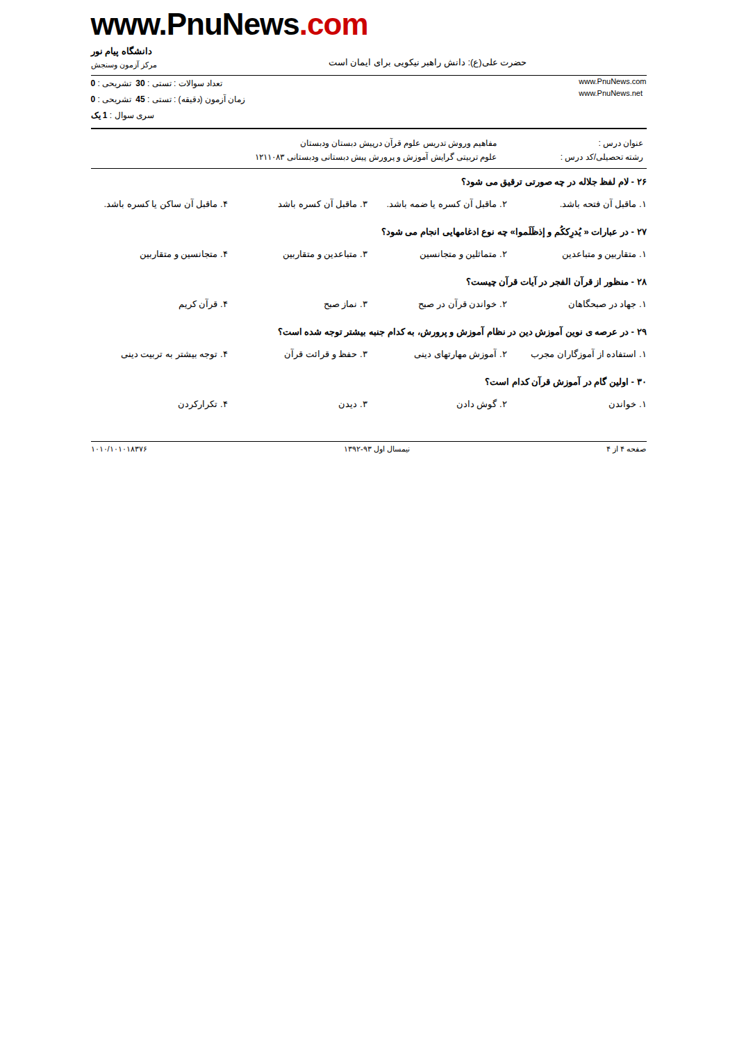www.PnuNews.com
حضرت علی(ع): دانش راهبر نیکویی برای ایمان است
دانشگاه پیام نور
مرکز آزمون وسنجش
www.PnuNews.com
www.PnuNews.net
تعداد سوالات : تستی : 30 تشریحی : 0
زمان آزمون (دقیقه) : تستی : 45 تشریحی : 0
سری سوال : 1 یک
| عنوان درس : | مفاهیم وروش تدریس علوم قرآن درپیش دبستان ودبستان |
| رشته تحصیلی/کد درس : | علوم تربیتی گرایش آموزش و پرورش پیش دبستانی ودبستانی ۱۲۱۱۰۸۳ |
۲۶ - لام لفظ جلاله در چه صورتی ترقیق می شود؟
۱. ماقبل آن فتحه باشد.
۲. ماقبل آن کسره یا ضمه باشد.
۳. ماقبل آن کسره باشد
۴. ماقبل آن ساکن یا کسره باشد.
۲۷ - در عبارات « یُدرِککُم و إذظَلَموا» چه نوع ادغامهایی انجام می شود؟
۱. متقاربین و متباعدین
۲. متماثلین و متجانسین
۳. متباعدین و متقاربین
۴. متجانسین و متقاربین
۲۸ - منظور از قرآن الفجر در آیات قرآن چیست؟
۱. جهاد در صبحگاهان
۲. خواندن قرآن در صبح
۳. نماز صبح
۴. قرآن کریم
۲۹ - در عرصه ی نوین آموزش دین در نظام آموزش و پرورش، به کدام جنبه بیشتر توجه شده است؟
۱. استفاده از آموزگاران مجرب
۲. آموزش مهارتهای دینی
۳. حفظ و قرائت قرآن
۴. توجه بیشتر به تربیت دینی
۳۰ - اولین گام در آموزش قرآن کدام است؟
۱. خواندن
۲. گوش دادن
۳. دیدن
۴. تکرارکردن
صفحه ۴ از ۴
نیمسال اول ۹۳-۱۳۹۲
۱۰۱۰/۱۰۱۰۱۸۳۷۶